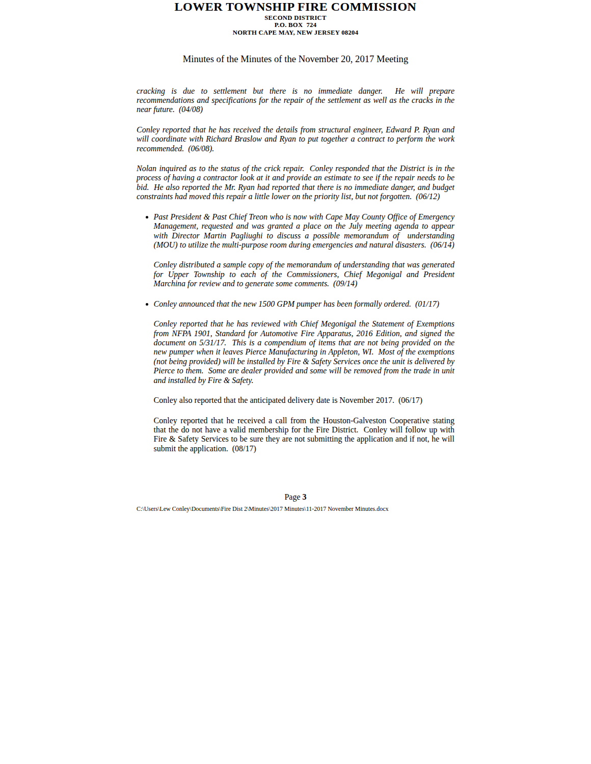LOWER TOWNSHIP FIRE COMMISSION
SECOND DISTRICT
P.O. BOX 724
NORTH CAPE MAY, NEW JERSEY 08204
Minutes of the Minutes of the November 20, 2017 Meeting
cracking is due to settlement but there is no immediate danger. He will prepare recommendations and specifications for the repair of the settlement as well as the cracks in the near future. (04/08)
Conley reported that he has received the details from structural engineer, Edward P. Ryan and will coordinate with Richard Braslow and Ryan to put together a contract to perform the work recommended. (06/08).
Nolan inquired as to the status of the crick repair. Conley responded that the District is in the process of having a contractor look at it and provide an estimate to see if the repair needs to be bid. He also reported the Mr. Ryan had reported that there is no immediate danger, and budget constraints had moved this repair a little lower on the priority list, but not forgotten. (06/12)
Past President & Past Chief Treon who is now with Cape May County Office of Emergency Management, requested and was granted a place on the July meeting agenda to appear with Director Martin Pagliughi to discuss a possible memorandum of understanding (MOU) to utilize the multi-purpose room during emergencies and natural disasters. (06/14)
Conley distributed a sample copy of the memorandum of understanding that was generated for Upper Township to each of the Commissioners, Chief Megonigal and President Marchina for review and to generate some comments. (09/14)
Conley announced that the new 1500 GPM pumper has been formally ordered. (01/17)
Conley reported that he has reviewed with Chief Megonigal the Statement of Exemptions from NFPA 1901, Standard for Automotive Fire Apparatus, 2016 Edition, and signed the document on 5/31/17. This is a compendium of items that are not being provided on the new pumper when it leaves Pierce Manufacturing in Appleton, WI. Most of the exemptions (not being provided) will be installed by Fire & Safety Services once the unit is delivered by Pierce to them. Some are dealer provided and some will be removed from the trade in unit and installed by Fire & Safety.
Conley also reported that the anticipated delivery date is November 2017. (06/17)
Conley reported that he received a call from the Houston-Galveston Cooperative stating that the do not have a valid membership for the Fire District. Conley will follow up with Fire & Safety Services to be sure they are not submitting the application and if not, he will submit the application. (08/17)
Page 3
C:\Users\Lew Conley\Documents\Fire Dist 2\Minutes\2017 Minutes\11-2017 November Minutes.docx